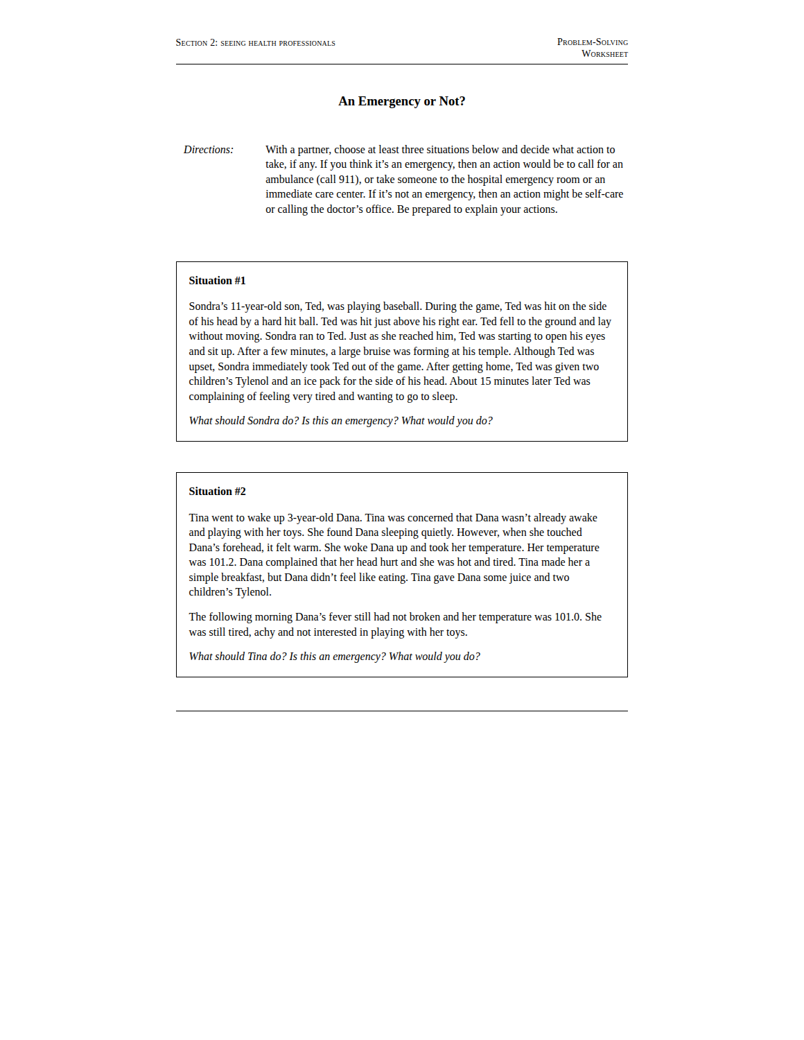Section 2: seeing health professionals
Problem-Solving
Worksheet
An Emergency or Not?
Directions:
With a partner, choose at least three situations below and decide what action to take, if any. If you think it’s an emergency, then an action would be to call for an ambulance (call 911), or take someone to the hospital emergency room or an immediate care center. If it’s not an emergency, then an action might be self-care or calling the doctor’s office. Be prepared to explain your actions.
Situation #1
Sondra’s 11-year-old son, Ted, was playing baseball. During the game, Ted was hit on the side of his head by a hard hit ball. Ted was hit just above his right ear. Ted fell to the ground and lay without moving. Sondra ran to Ted. Just as she reached him, Ted was starting to open his eyes and sit up. After a few minutes, a large bruise was forming at his temple. Although Ted was upset, Sondra immediately took Ted out of the game. After getting home, Ted was given two children’s Tylenol and an ice pack for the side of his head. About 15 minutes later Ted was complaining of feeling very tired and wanting to go to sleep.
What should Sondra do? Is this an emergency? What would you do?
Situation #2
Tina went to wake up 3-year-old Dana. Tina was concerned that Dana wasn’t already awake and playing with her toys. She found Dana sleeping quietly. However, when she touched Dana’s forehead, it felt warm. She woke Dana up and took her temperature. Her temperature was 101.2. Dana complained that her head hurt and she was hot and tired. Tina made her a simple breakfast, but Dana didn’t feel like eating. Tina gave Dana some juice and two children’s Tylenol.
The following morning Dana’s fever still had not broken and her temperature was 101.0. She was still tired, achy and not interested in playing with her toys.
What should Tina do? Is this an emergency? What would you do?